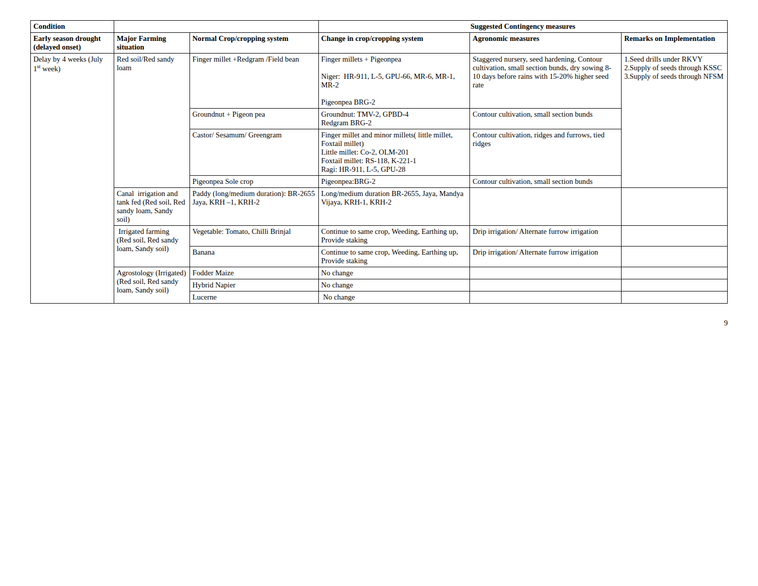| Condition | | | Suggested Contingency measures |
| Early season drought (delayed onset) | Major Farming situation | Normal Crop/cropping system | Change in crop/cropping system | Agronomic measures | Remarks on Implementation |
| Delay by 4 weeks (July 1 st week) | Red soil/Red sandy loam | Finger millet +Redgram /Field bean | Finger millets + Pigeonpea Niger: HR-911, L-5, GPU-66, MR-6, MR-1, MR-2 Pigeonpea BRG-2 | Staggered nursery, seed hardening, Contour cultivation, small section bunds, dry sowing 8-10 days before rains with 15-20% higher seed rate | 1.Seed drills under RKVY 2.Supply of seeds through KSSC 3.Supply of seeds through NFSM |
| Groundnut + Pigeon pea | Groundnut: TMV-2, GPBD-4 Redgram BRG-2 | Contour cultivation, small section bunds |
| Castor/ Sesamum/ Greengram | Finger millet and minor millets( little millet, Foxtail millet) Little millet: Co-2, OLM-201 Foxtail millet: RS-118, K-221-1 Ragi: HR-911, L-5, GPU-28 | Contour cultivation, ridges and furrows, tied ridges |
| Pigeonpea Sole crop | Pigeonpea:BRG-2 | Contour cultivation, small section bunds |
| Canal irrigation and tank fed (Red soil, Red sandy loam, Sandy soil) | Paddy (long/medium duration): BR-2655 Jaya, KRH –1, KRH-2 | Long/medium duration BR-2655, Jaya, Mandya Vijaya, KRH-1, KRH-2 | | |
| Irrigated farming (Red soil, Red sandy loam, Sandy soil) | Vegetable: Tomato, Chilli Brinjal | Continue to same crop, Weeding, Earthing up, Provide staking | Drip irrigation/ Alternate furrow irrigation | |
| Banana | Continue to same crop, Weeding, Earthing up, Provide staking | Drip irrigation/ Alternate furrow irrigation | |
| Agrostology (Irrigated) (Red soil, Red sandy loam, Sandy soil) | Fodder Maize | No change | | |
| Hybrid Napier | No change | | |
| Lucerne | No change | | |
9